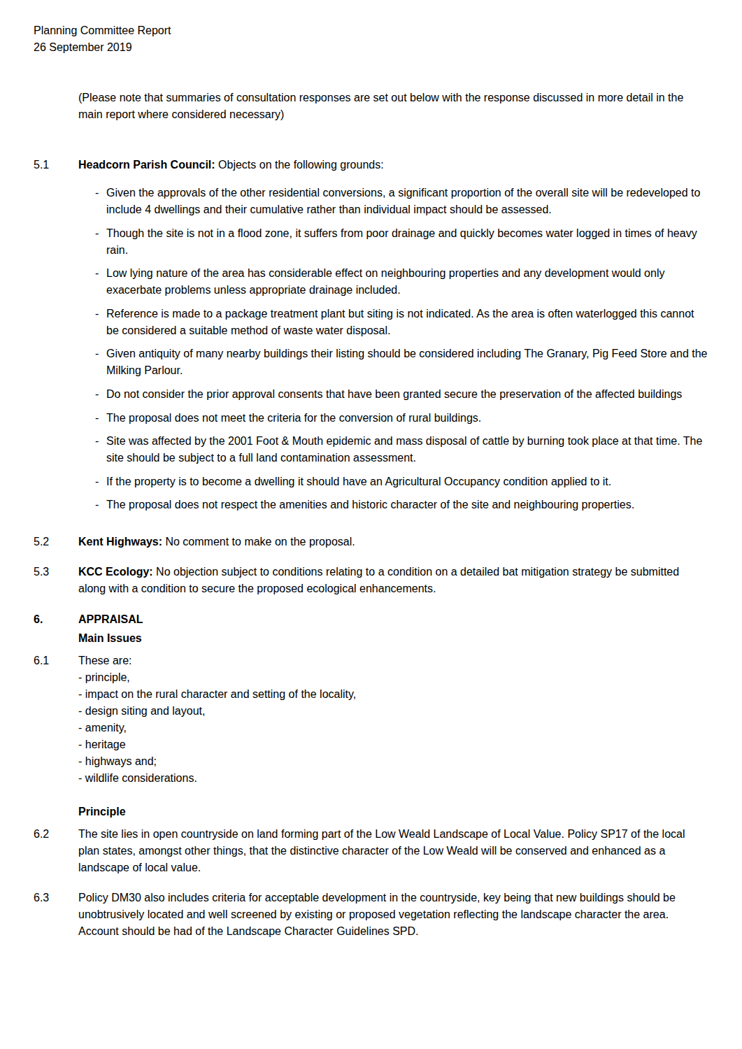Planning Committee Report
26 September 2019
(Please note that summaries of consultation responses are set out below with the response discussed in more detail in the main report where considered necessary)
5.1
Headcorn Parish Council: Objects on the following grounds:
Given the approvals of the other residential conversions, a significant proportion of the overall site will be redeveloped to include 4 dwellings and their cumulative rather than individual impact should be assessed.
Though the site is not in a flood zone, it suffers from poor drainage and quickly becomes water logged in times of heavy rain.
Low lying nature of the area has considerable effect on neighbouring properties and any development would only exacerbate problems unless appropriate drainage included.
Reference is made to a package treatment plant but siting is not indicated. As the area is often waterlogged this cannot be considered a suitable method of waste water disposal.
Given antiquity of many nearby buildings their listing should be considered including The Granary, Pig Feed Store and the Milking Parlour.
Do not consider the prior approval consents that have been granted secure the preservation of the affected buildings
The proposal does not meet the criteria for the conversion of rural buildings.
Site was affected by the 2001 Foot & Mouth epidemic and mass disposal of cattle by burning took place at that time. The site should be subject to a full land contamination assessment.
If the property is to become a dwelling it should have an Agricultural Occupancy condition applied to it.
The proposal does not respect the amenities and historic character of the site and neighbouring properties.
5.2
Kent Highways: No comment to make on the proposal.
5.3
KCC Ecology: No objection subject to conditions relating to a condition on a detailed bat mitigation strategy be submitted along with a condition to secure the proposed ecological enhancements.
6.
APPRAISAL
Main Issues
6.1
These are:
- principle,
- impact on the rural character and setting of the locality,
- design siting and layout,
- amenity,
- heritage
- highways and;
- wildlife considerations.
Principle
6.2
The site lies in open countryside on land forming part of the Low Weald Landscape of Local Value. Policy SP17 of the local plan states, amongst other things, that the distinctive character of the Low Weald will be conserved and enhanced as a landscape of local value.
6.3
Policy DM30 also includes criteria for acceptable development in the countryside, key being that new buildings should be unobtrusively located and well screened by existing or proposed vegetation reflecting the landscape character the area. Account should be had of the Landscape Character Guidelines SPD.